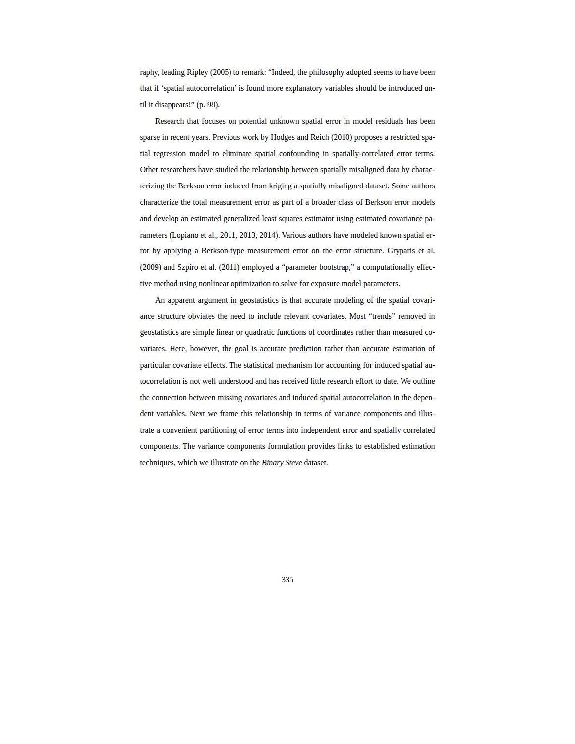raphy, leading Ripley (2005) to remark: “Indeed, the philosophy adopted seems to have been that if ‘spatial autocorrelation’ is found more explanatory variables should be introduced until it disappears!” (p. 98).
Research that focuses on potential unknown spatial error in model residuals has been sparse in recent years. Previous work by Hodges and Reich (2010) proposes a restricted spatial regression model to eliminate spatial confounding in spatially-correlated error terms. Other researchers have studied the relationship between spatially misaligned data by characterizing the Berkson error induced from kriging a spatially misaligned dataset. Some authors characterize the total measurement error as part of a broader class of Berkson error models and develop an estimated generalized least squares estimator using estimated covariance parameters (Lopiano et al., 2011, 2013, 2014). Various authors have modeled known spatial error by applying a Berkson-type measurement error on the error structure. Gryparis et al. (2009) and Szpiro et al. (2011) employed a “parameter bootstrap,” a computationally effective method using nonlinear optimization to solve for exposure model parameters.
An apparent argument in geostatistics is that accurate modeling of the spatial covariance structure obviates the need to include relevant covariates. Most “trends” removed in geostatistics are simple linear or quadratic functions of coordinates rather than measured covariates. Here, however, the goal is accurate prediction rather than accurate estimation of particular covariate effects. The statistical mechanism for accounting for induced spatial autocorrelation is not well understood and has received little research effort to date. We outline the connection between missing covariates and induced spatial autocorrelation in the dependent variables. Next we frame this relationship in terms of variance components and illustrate a convenient partitioning of error terms into independent error and spatially correlated components. The variance components formulation provides links to established estimation techniques, which we illustrate on the Binary Steve dataset.
335